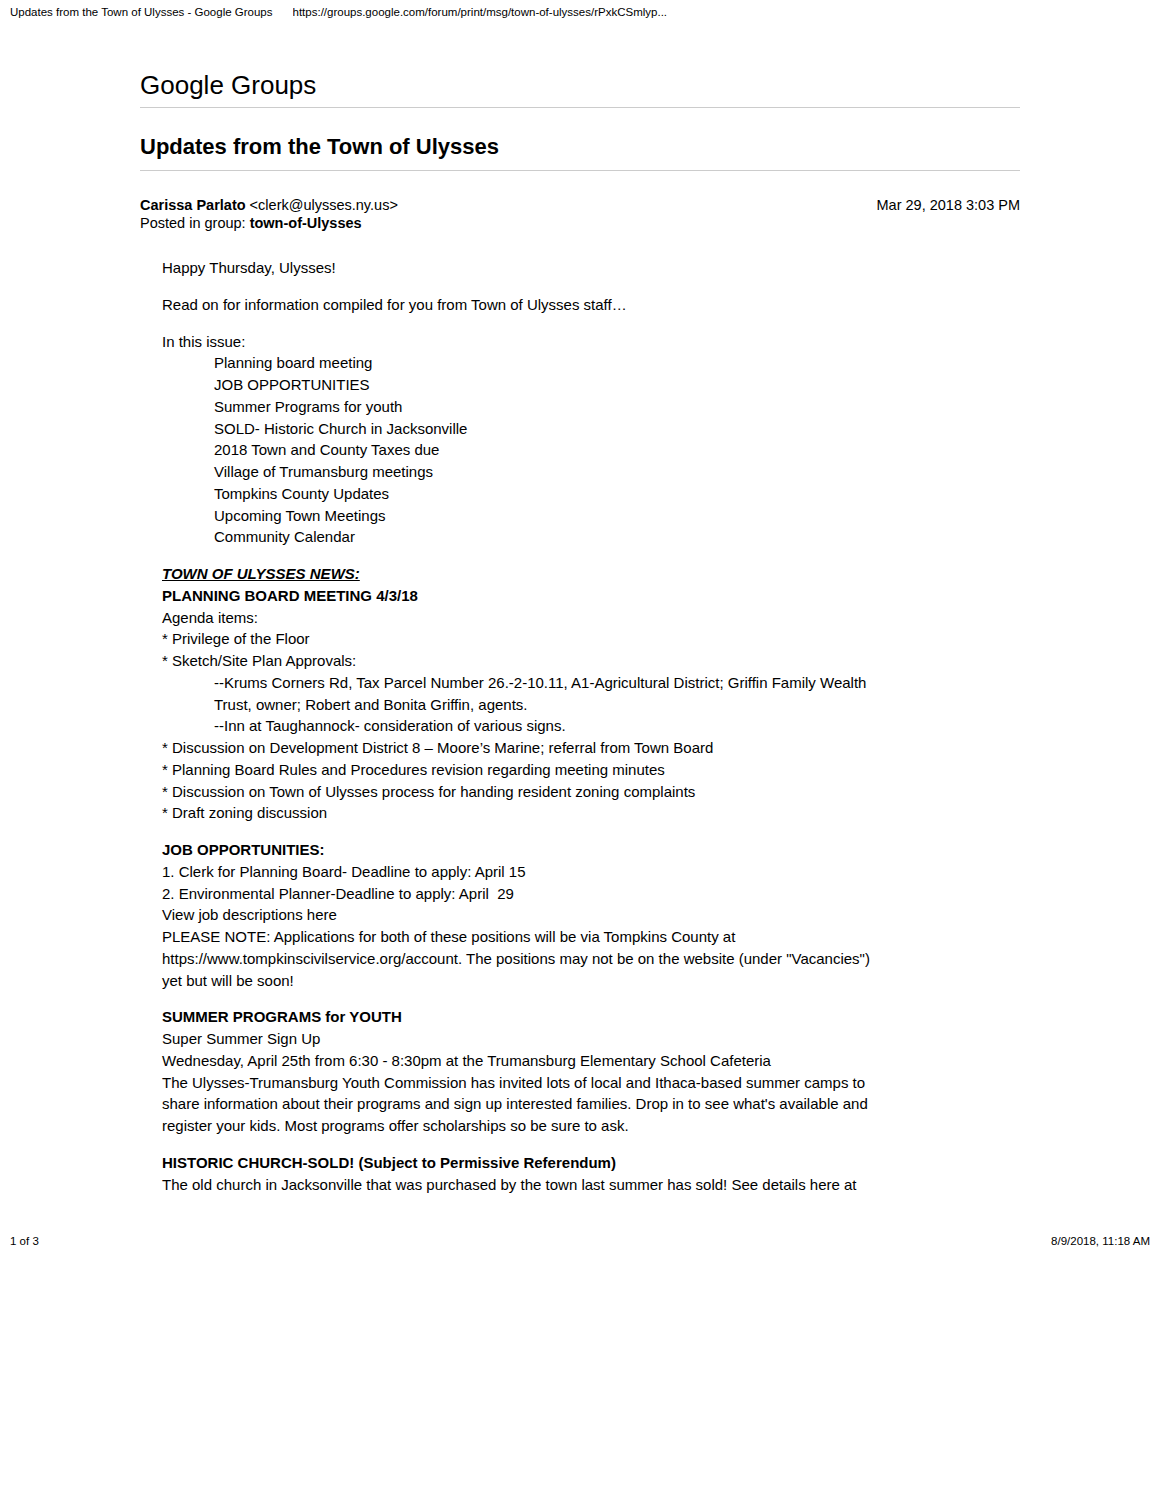Updates from the Town of Ulysses - Google Groups
https://groups.google.com/forum/print/msg/town-of-ulysses/rPxkCSmlyp...
Google Groups
Updates from the Town of Ulysses
Carissa Parlato <clerk@ulysses.ny.us>
Mar 29, 2018 3:03 PM
Posted in group: town-of-Ulysses
Happy Thursday, Ulysses!
Read on for information compiled for you from Town of Ulysses staff…
In this issue:
Planning board meeting
JOB OPPORTUNITIES
Summer Programs for youth
SOLD- Historic Church in Jacksonville
2018 Town and County Taxes due
Village of Trumansburg meetings
Tompkins County Updates
Upcoming Town Meetings
Community Calendar
TOWN OF ULYSSES NEWS:
PLANNING BOARD MEETING 4/3/18
Agenda items:
* Privilege of the Floor
* Sketch/Site Plan Approvals:
--Krums Corners Rd, Tax Parcel Number 26.-2-10.11, A1-Agricultural District; Griffin Family Wealth
Trust, owner; Robert and Bonita Griffin, agents.
--Inn at Taughannock- consideration of various signs.
* Discussion on Development District 8 – Moore’s Marine; referral from Town Board
* Planning Board Rules and Procedures revision regarding meeting minutes
* Discussion on Town of Ulysses process for handing resident zoning complaints
* Draft zoning discussion
JOB OPPORTUNITIES:
1. Clerk for Planning Board- Deadline to apply: April 15
2. Environmental Planner-Deadline to apply: April 29
View job descriptions here
PLEASE NOTE: Applications for both of these positions will be via Tompkins County at
https://www.tompkinscivilservice.org/account. The positions may not be on the website (under "Vacancies")
yet but will be soon!
SUMMER PROGRAMS for YOUTH
Super Summer Sign Up
Wednesday, April 25th from 6:30 - 8:30pm at the Trumansburg Elementary School Cafeteria
The Ulysses-Trumansburg Youth Commission has invited lots of local and Ithaca-based summer camps to
share information about their programs and sign up interested families. Drop in to see what's available and
register your kids. Most programs offer scholarships so be sure to ask.
HISTORIC CHURCH-SOLD! (Subject to Permissive Referendum)
The old church in Jacksonville that was purchased by the town last summer has sold! See details here at
1 of 3
8/9/2018, 11:18 AM